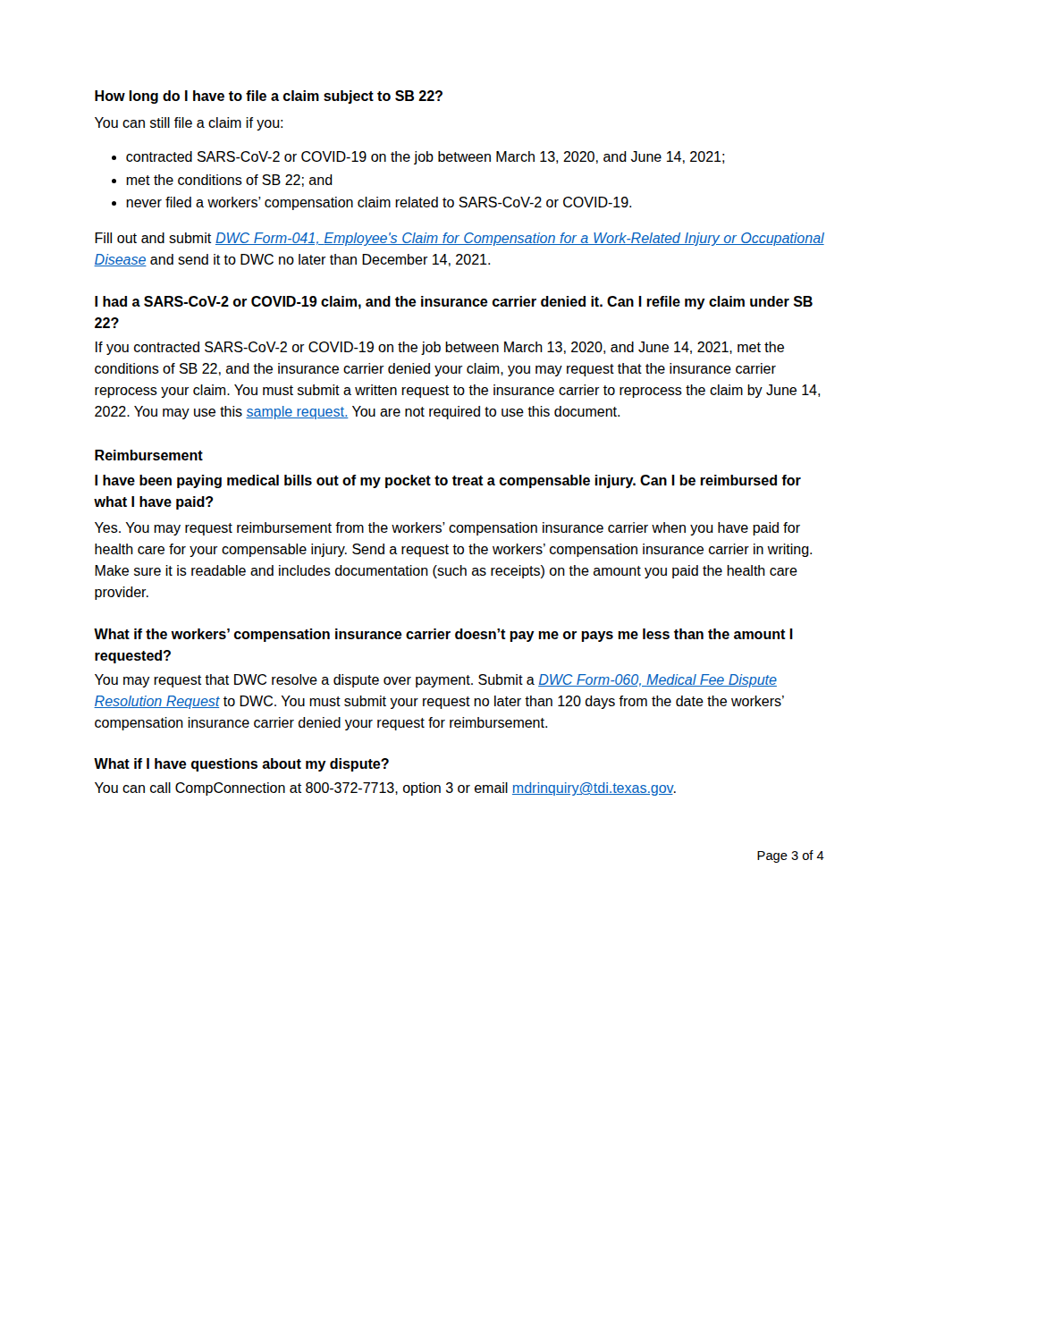How long do I have to file a claim subject to SB 22?
You can still file a claim if you:
contracted SARS-CoV-2 or COVID-19 on the job between March 13, 2020, and June 14, 2021;
met the conditions of SB 22; and
never filed a workers’ compensation claim related to SARS-CoV-2 or COVID-19.
Fill out and submit DWC Form-041, Employee's Claim for Compensation for a Work-Related Injury or Occupational Disease and send it to DWC no later than December 14, 2021.
I had a SARS-CoV-2 or COVID-19 claim, and the insurance carrier denied it. Can I refile my claim under SB 22?
If you contracted SARS-CoV-2 or COVID-19 on the job between March 13, 2020, and June 14, 2021, met the conditions of SB 22, and the insurance carrier denied your claim, you may request that the insurance carrier reprocess your claim. You must submit a written request to the insurance carrier to reprocess the claim by June 14, 2022. You may use this sample request. You are not required to use this document.
Reimbursement
I have been paying medical bills out of my pocket to treat a compensable injury. Can I be reimbursed for what I have paid?
Yes. You may request reimbursement from the workers’ compensation insurance carrier when you have paid for health care for your compensable injury. Send a request to the workers’ compensation insurance carrier in writing. Make sure it is readable and includes documentation (such as receipts) on the amount you paid the health care provider.
What if the workers’ compensation insurance carrier doesn’t pay me or pays me less than the amount I requested?
You may request that DWC resolve a dispute over payment. Submit a DWC Form-060, Medical Fee Dispute Resolution Request to DWC. You must submit your request no later than 120 days from the date the workers’ compensation insurance carrier denied your request for reimbursement.
What if I have questions about my dispute?
You can call CompConnection at 800-372-7713, option 3 or email mdrinquiry@tdi.texas.gov.
Page 3 of 4